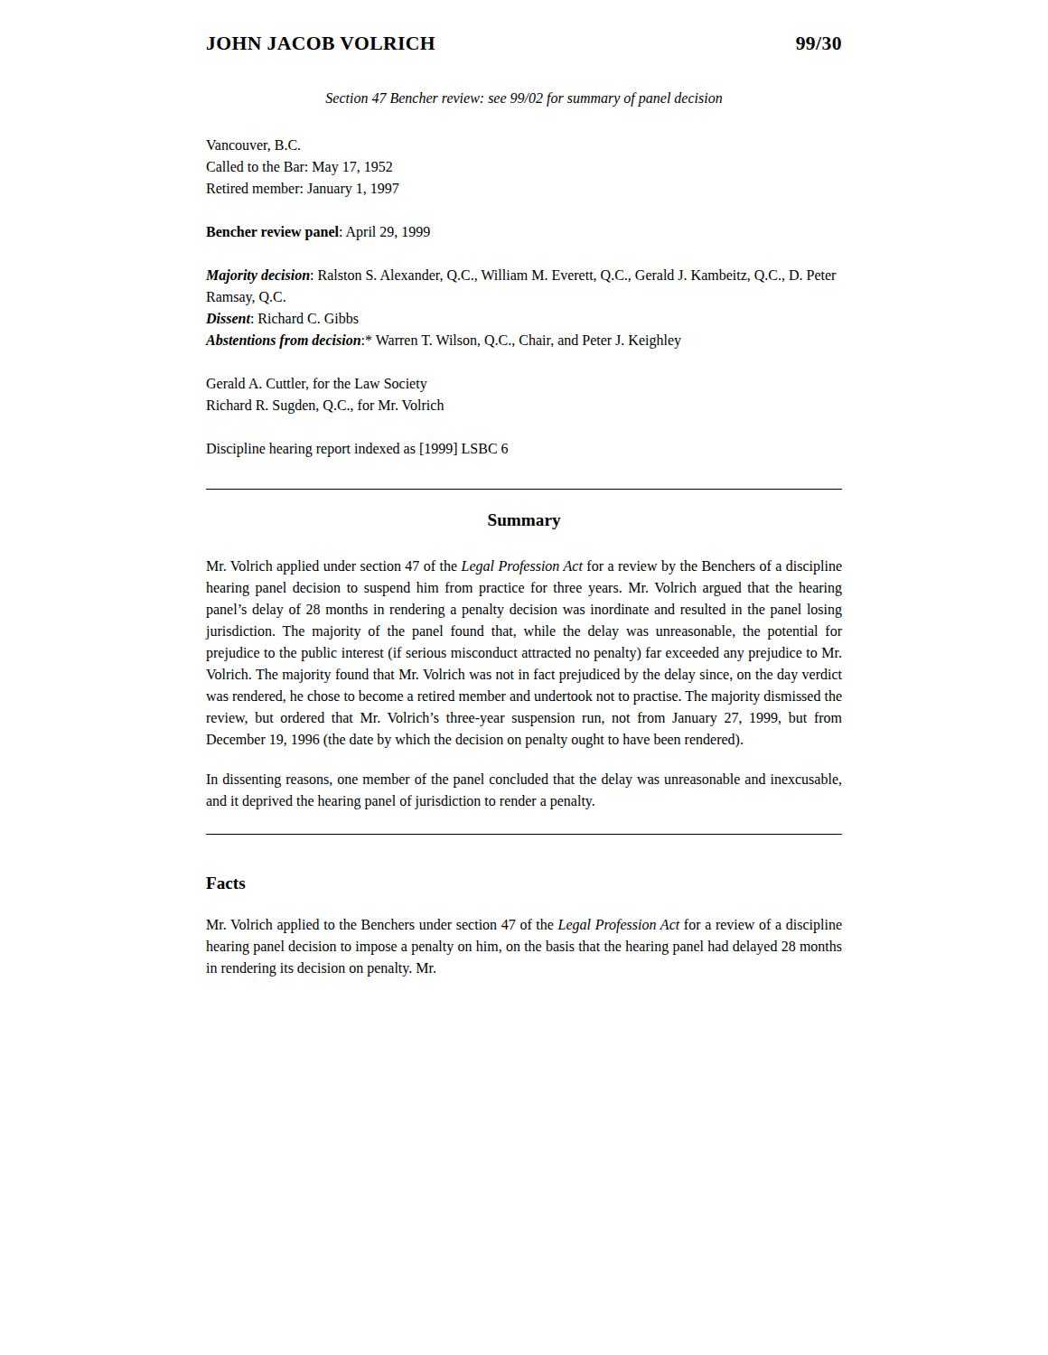JOHN JACOB VOLRICH 99/30
Section 47 Bencher review: see 99/02 for summary of panel decision
Vancouver, B.C.
Called to the Bar: May 17, 1952
Retired member: January 1, 1997
Bencher review panel: April 29, 1999
Majority decision: Ralston S. Alexander, Q.C., William M. Everett, Q.C., Gerald J. Kambeitz, Q.C., D. Peter Ramsay, Q.C.
Dissent: Richard C. Gibbs
Abstentions from decision:* Warren T. Wilson, Q.C., Chair, and Peter J. Keighley
Gerald A. Cuttler, for the Law Society
Richard R. Sugden, Q.C., for Mr. Volrich
Discipline hearing report indexed as [1999] LSBC 6
Summary
Mr. Volrich applied under section 47 of the Legal Profession Act for a review by the Benchers of a discipline hearing panel decision to suspend him from practice for three years. Mr. Volrich argued that the hearing panel’s delay of 28 months in rendering a penalty decision was inordinate and resulted in the panel losing jurisdiction. The majority of the panel found that, while the delay was unreasonable, the potential for prejudice to the public interest (if serious misconduct attracted no penalty) far exceeded any prejudice to Mr. Volrich. The majority found that Mr. Volrich was not in fact prejudiced by the delay since, on the day verdict was rendered, he chose to become a retired member and undertook not to practise. The majority dismissed the review, but ordered that Mr. Volrich’s three-year suspension run, not from January 27, 1999, but from December 19, 1996 (the date by which the decision on penalty ought to have been rendered).
In dissenting reasons, one member of the panel concluded that the delay was unreasonable and inexcusable, and it deprived the hearing panel of jurisdiction to render a penalty.
Facts
Mr. Volrich applied to the Benchers under section 47 of the Legal Profession Act for a review of a discipline hearing panel decision to impose a penalty on him, on the basis that the hearing panel had delayed 28 months in rendering its decision on penalty. Mr.